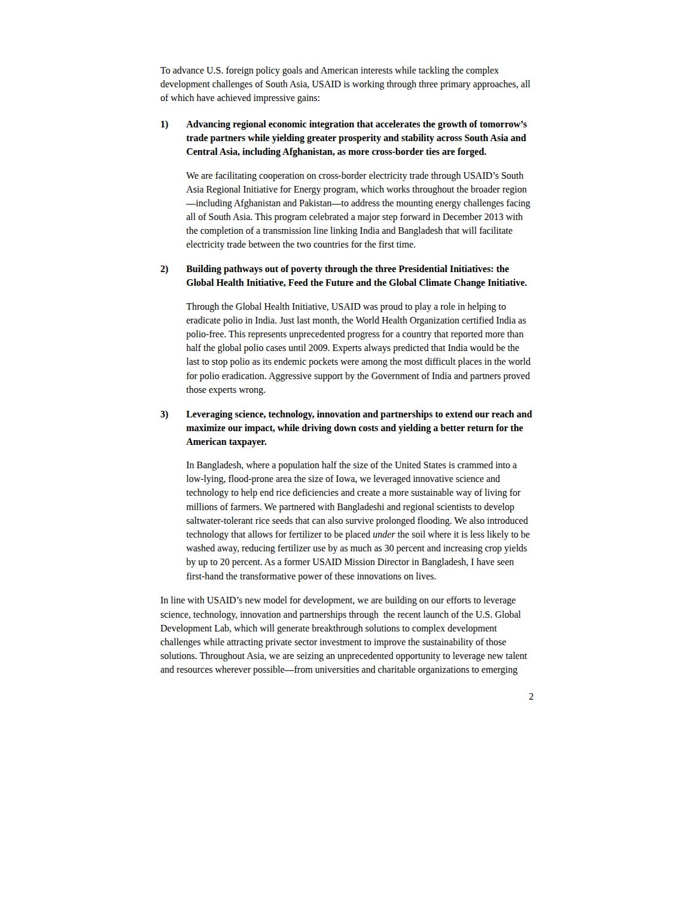To advance U.S. foreign policy goals and American interests while tackling the complex development challenges of South Asia, USAID is working through three primary approaches, all of which have achieved impressive gains:
Advancing regional economic integration that accelerates the growth of tomorrow’s trade partners while yielding greater prosperity and stability across South Asia and Central Asia, including Afghanistan, as more cross-border ties are forged.
We are facilitating cooperation on cross-border electricity trade through USAID’s South Asia Regional Initiative for Energy program, which works throughout the broader region—including Afghanistan and Pakistan—to address the mounting energy challenges facing all of South Asia. This program celebrated a major step forward in December 2013 with the completion of a transmission line linking India and Bangladesh that will facilitate electricity trade between the two countries for the first time.
Building pathways out of poverty through the three Presidential Initiatives: the Global Health Initiative, Feed the Future and the Global Climate Change Initiative.
Through the Global Health Initiative, USAID was proud to play a role in helping to eradicate polio in India. Just last month, the World Health Organization certified India as polio-free. This represents unprecedented progress for a country that reported more than half the global polio cases until 2009. Experts always predicted that India would be the last to stop polio as its endemic pockets were among the most difficult places in the world for polio eradication. Aggressive support by the Government of India and partners proved those experts wrong.
Leveraging science, technology, innovation and partnerships to extend our reach and maximize our impact, while driving down costs and yielding a better return for the American taxpayer.
In Bangladesh, where a population half the size of the United States is crammed into a low-lying, flood-prone area the size of Iowa, we leveraged innovative science and technology to help end rice deficiencies and create a more sustainable way of living for millions of farmers. We partnered with Bangladeshi and regional scientists to develop saltwater-tolerant rice seeds that can also survive prolonged flooding. We also introduced technology that allows for fertilizer to be placed under the soil where it is less likely to be washed away, reducing fertilizer use by as much as 30 percent and increasing crop yields by up to 20 percent. As a former USAID Mission Director in Bangladesh, I have seen first-hand the transformative power of these innovations on lives.
In line with USAID’s new model for development, we are building on our efforts to leverage science, technology, innovation and partnerships through the recent launch of the U.S. Global Development Lab, which will generate breakthrough solutions to complex development challenges while attracting private sector investment to improve the sustainability of those solutions. Throughout Asia, we are seizing an unprecedented opportunity to leverage new talent and resources wherever possible—from universities and charitable organizations to emerging
2